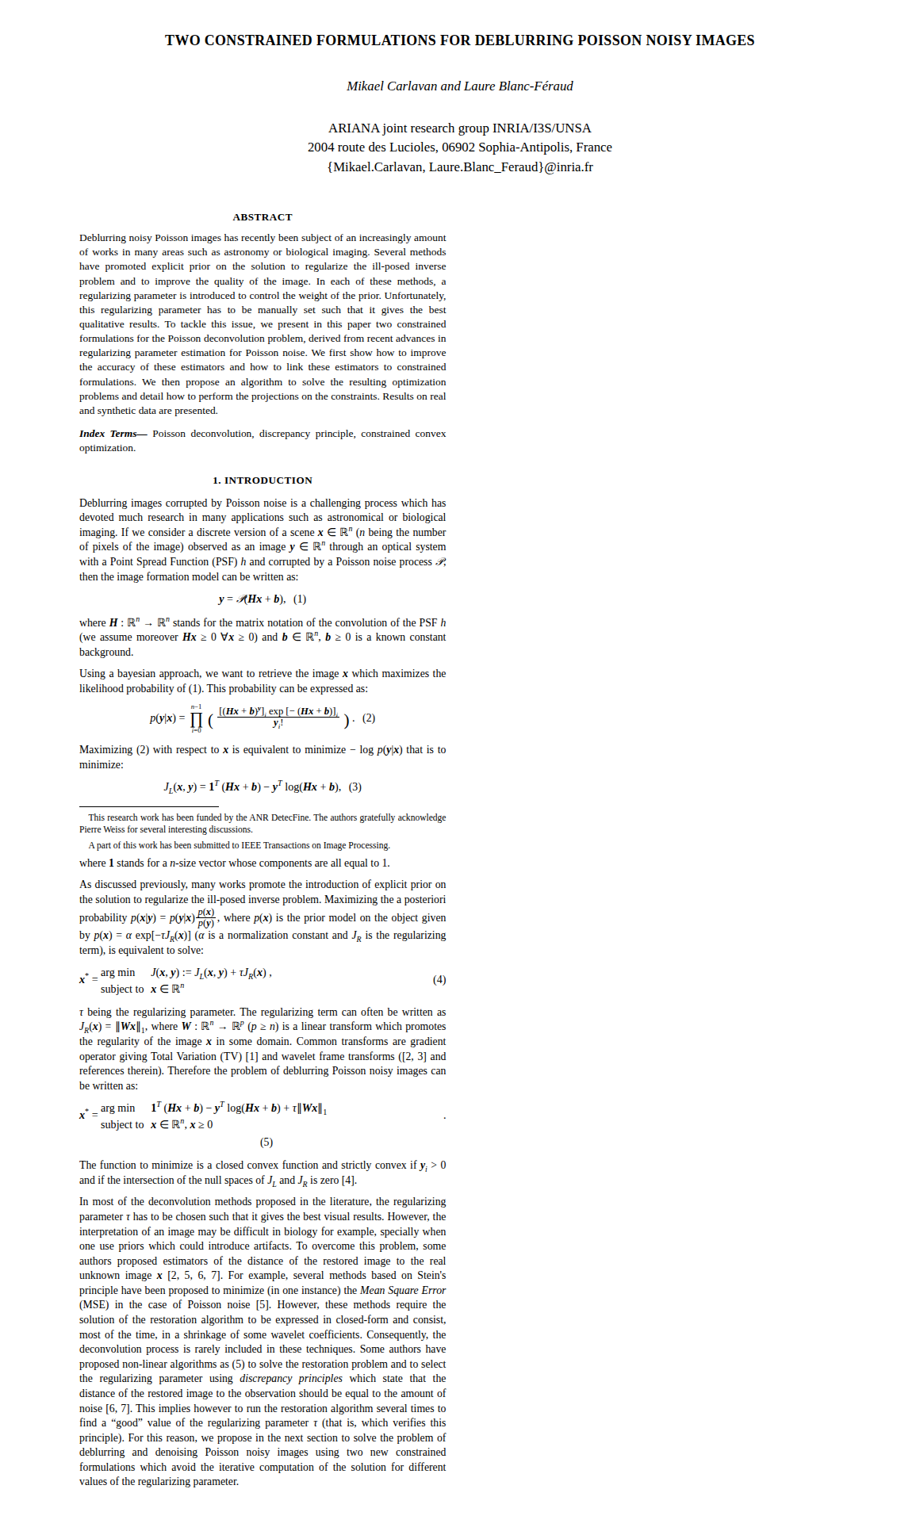Two Constrained Formulations for Deblurring Poisson Noisy Images
Mikael Carlavan and Laure Blanc-Féraud
ARIANA joint research group INRIA/I3S/UNSA
2004 route des Lucioles, 06902 Sophia-Antipolis, France
{Mikael.Carlavan, Laure.Blanc_Feraud}@inria.fr
Abstract
Deblurring noisy Poisson images has recently been subject of an increasingly amount of works in many areas such as astronomy or biological imaging. Several methods have promoted explicit prior on the solution to regularize the ill-posed inverse problem and to improve the quality of the image. In each of these methods, a regularizing parameter is introduced to control the weight of the prior. Unfortunately, this regularizing parameter has to be manually set such that it gives the best qualitative results. To tackle this issue, we present in this paper two constrained formulations for the Poisson deconvolution problem, derived from recent advances in regularizing parameter estimation for Poisson noise. We first show how to improve the accuracy of these estimators and how to link these estimators to constrained formulations. We then propose an algorithm to solve the resulting optimization problems and detail how to perform the projections on the constraints. Results on real and synthetic data are presented.
Index Terms— Poisson deconvolution, discrepancy principle, constrained convex optimization.
1. Introduction
Deblurring images corrupted by Poisson noise is a challenging process which has devoted much research in many applications such as astronomical or biological imaging. If we consider a discrete version of a scene x ∈ ℝn (n being the number of pixels of the image) observed as an image y ∈ ℝn through an optical system with a Point Spread Function (PSF) h and corrupted by a Poisson noise process 𝒫, then the image formation model can be written as:
y = 𝒫(Hx + b), (1)
where H : ℝn → ℝn stands for the matrix notation of the convolution of the PSF h (we assume moreover Hx ≥ 0 ∀x ≥ 0) and b ∈ ℝn, b ≥ 0 is a known constant background.
Using a bayesian approach, we want to retrieve the image x which maximizes the likelihood probability of (1). This probability can be expressed as:
p(y|x) = n−1∏i=0 ( [(Hx + b)y]i exp [− (Hx + b)]i yi! ) . (2)
Maximizing (2) with respect to x is equivalent to minimize − log p(y|x) that is to minimize:
JL(x, y) = 1T (Hx + b) − yT log(Hx + b), (3)
This research work has been funded by the ANR DetecFine. The authors gratefully acknowledge Pierre Weiss for several interesting discussions.
A part of this work has been submitted to IEEE Transactions on Image Processing.
where 1 stands for a n-size vector whose components are all equal to 1.
As discussed previously, many works promote the introduction of explicit prior on the solution to regularize the ill-posed inverse problem. Maximizing the a posteriori probability p(x|y) = p(y|x)p(x) p(y), where p(x) is the prior model on the object given by p(x) = α exp[−τJR(x)] (α is a normalization constant and JR is the regularizing term), is equivalent to solve:
x* = arg min J(x, y) := JL(x, y) + τJR(x) , subject to x ∈ ℝn (4)
τ being the regularizing parameter. The regularizing term can often be written as JR(x) = ∥Wx∥1, where W : ℝn → ℝp (p ≥ n) is a linear transform which promotes the regularity of the image x in some domain. Common transforms are gradient operator giving Total Variation (TV) [1] and wavelet frame transforms ([2, 3] and references therein). Therefore the problem of deblurring Poisson noisy images can be written as:
x* = arg min 1T (Hx + b) − yT log(Hx + b) + τ∥Wx∥1 subject to x ∈ ℝn, x ≥ 0 .
(5)
The function to minimize is a closed convex function and strictly convex if yi > 0 and if the intersection of the null spaces of JL and JR is zero [4].
In most of the deconvolution methods proposed in the literature, the regularizing parameter τ has to be chosen such that it gives the best visual results. However, the interpretation of an image may be difficult in biology for example, specially when one use priors which could introduce artifacts. To overcome this problem, some authors proposed estimators of the distance of the restored image to the real unknown image x [2, 5, 6, 7]. For example, several methods based on Stein's principle have been proposed to minimize (in one instance) the Mean Square Error (MSE) in the case of Poisson noise [5]. However, these methods require the solution of the restoration algorithm to be expressed in closed-form and consist, most of the time, in a shrinkage of some wavelet coefficients. Consequently, the deconvolution process is rarely included in these techniques. Some authors have proposed non-linear algorithms as (5) to solve the restoration problem and to select the regularizing parameter using discrepancy principles which state that the distance of the restored image to the observation should be equal to the amount of noise [6, 7]. This implies however to run the restoration algorithm several times to find a “good” value of the regularizing parameter τ (that is, which verifies this principle). For this reason, we propose in the next section to solve the problem of deblurring and denoising Poisson noisy images using two new constrained formulations which avoid the iterative computation of the solution for different values of the regularizing parameter.